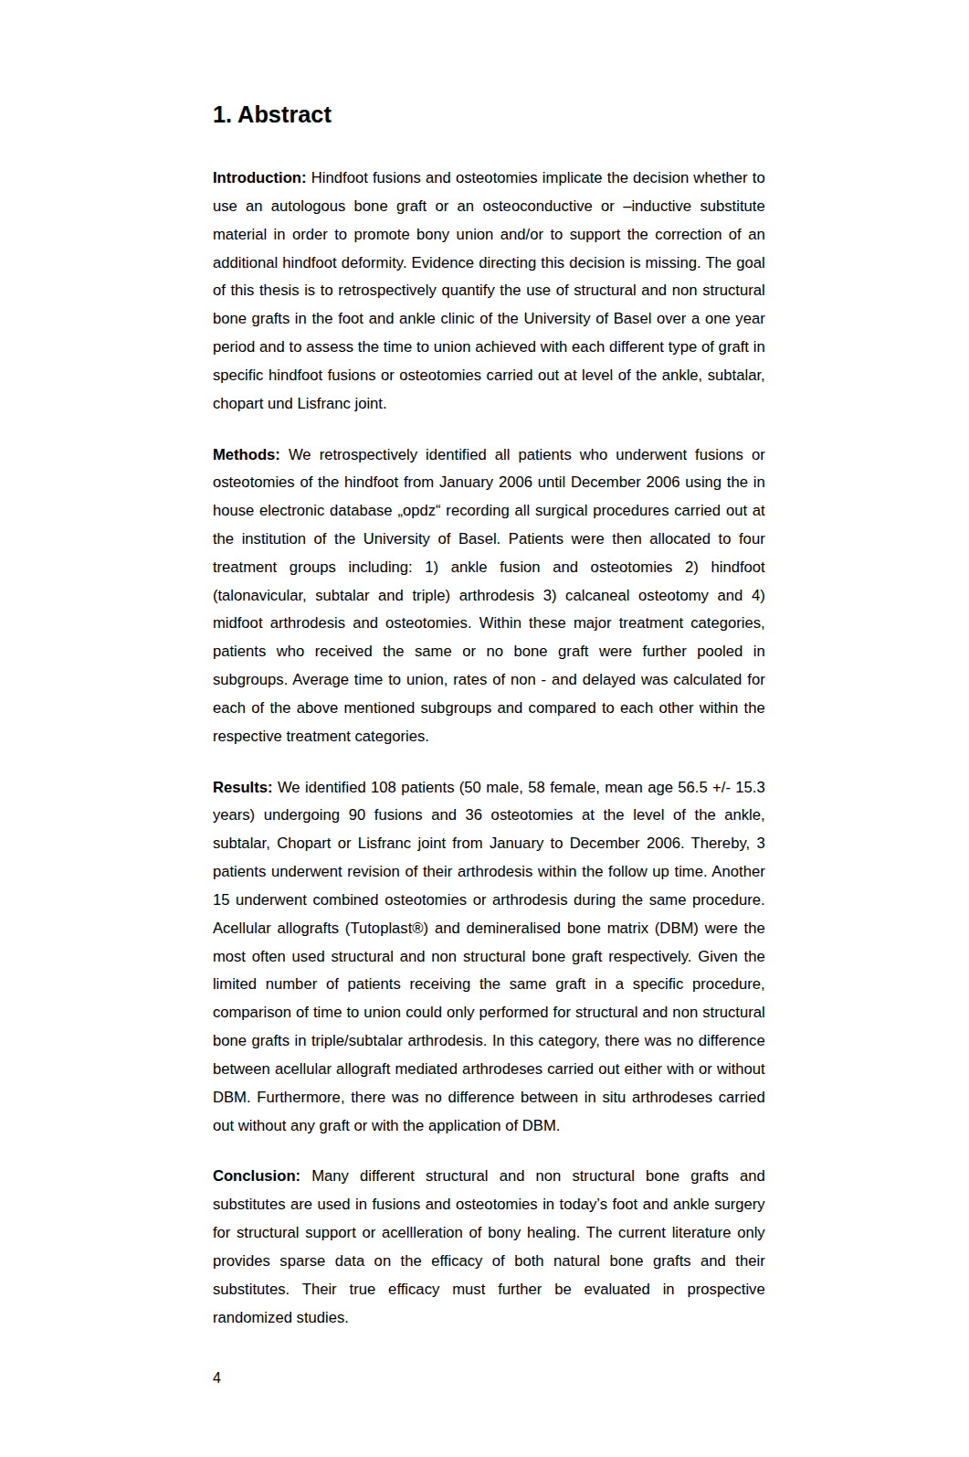1. Abstract
Introduction: Hindfoot fusions and osteotomies implicate the decision whether to use an autologous bone graft or an osteoconductive or –inductive substitute material in order to promote bony union and/or to support the correction of an additional hindfoot deformity. Evidence directing this decision is missing. The goal of this thesis is to retrospectively quantify the use of structural and non structural bone grafts in the foot and ankle clinic of the University of Basel over a one year period and to assess the time to union achieved with each different type of graft in specific hindfoot fusions or osteotomies carried out at level of the ankle, subtalar, chopart und Lisfranc joint.
Methods: We retrospectively identified all patients who underwent fusions or osteotomies of the hindfoot from January 2006 until December 2006 using the in house electronic database „opdz“ recording all surgical procedures carried out at the institution of the University of Basel. Patients were then allocated to four treatment groups including: 1) ankle fusion and osteotomies 2) hindfoot (talonavicular, subtalar and triple) arthrodesis 3) calcaneal osteotomy and 4) midfoot arthrodesis and osteotomies. Within these major treatment categories, patients who received the same or no bone graft were further pooled in subgroups. Average time to union, rates of non - and delayed was calculated for each of the above mentioned subgroups and compared to each other within the respective treatment categories.
Results: We identified 108 patients (50 male, 58 female, mean age 56.5 +/- 15.3 years) undergoing 90 fusions and 36 osteotomies at the level of the ankle, subtalar, Chopart or Lisfranc joint from January to December 2006. Thereby, 3 patients underwent revision of their arthrodesis within the follow up time. Another 15 underwent combined osteotomies or arthrodesis during the same procedure. Acellular allografts (Tutoplast®) and demineralised bone matrix (DBM) were the most often used structural and non structural bone graft respectively. Given the limited number of patients receiving the same graft in a specific procedure, comparison of time to union could only performed for structural and non structural bone grafts in triple/subtalar arthrodesis. In this category, there was no difference between acellular allograft mediated arthrodeses carried out either with or without DBM. Furthermore, there was no difference between in situ arthrodeses carried out without any graft or with the application of DBM.
Conclusion: Many different structural and non structural bone grafts and substitutes are used in fusions and osteotomies in today’s foot and ankle surgery for structural support or acellleration of bony healing. The current literature only provides sparse data on the efficacy of both natural bone grafts and their substitutes. Their true efficacy must further be evaluated in prospective randomized studies.
4